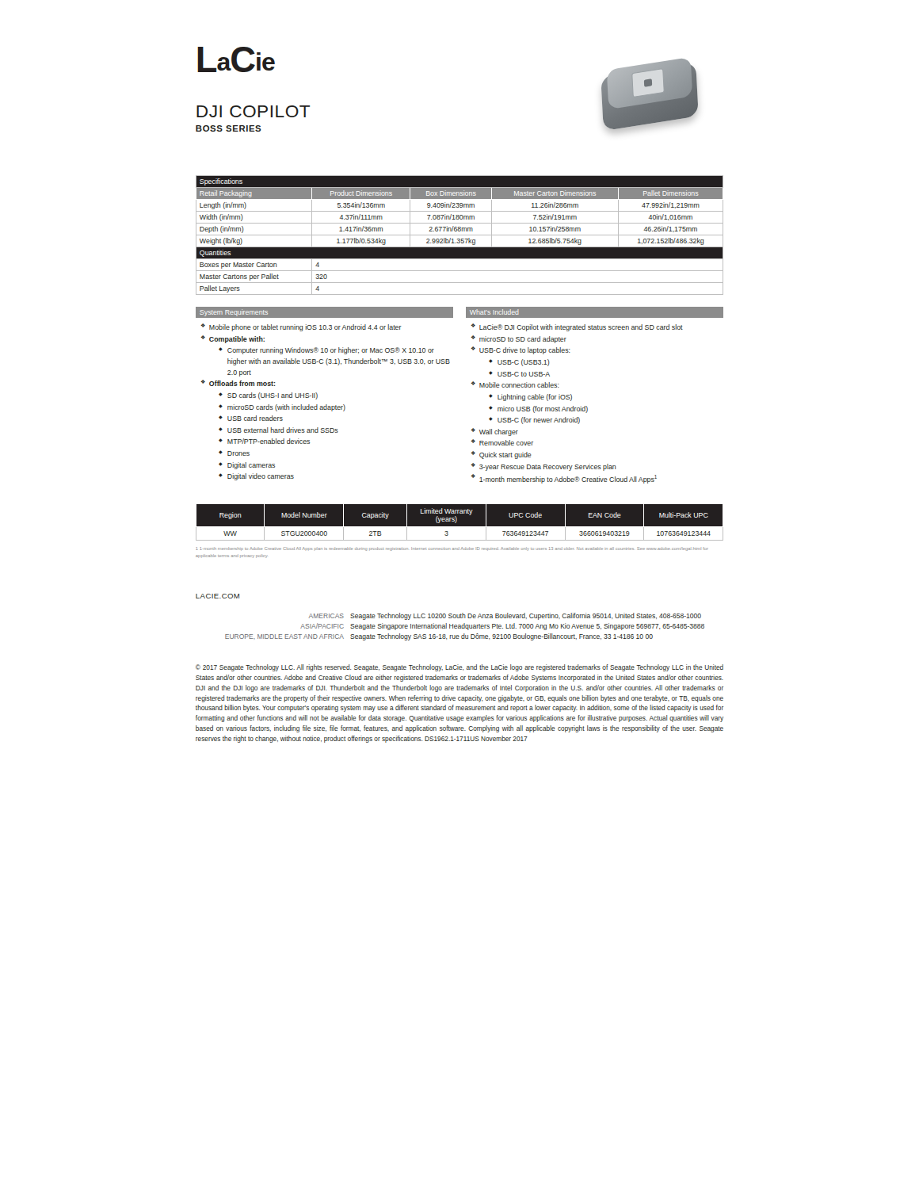La Cie
DJI COPILOT
BOSS SERIES
| Specifications |
| Retail Packaging | Product Dimensions | Box Dimensions | Master Carton Dimensions | Pallet Dimensions |
| Length (in/mm) | 5.354in/136mm | 9.409in/239mm | 11.26in/286mm | 47.992in/1,219mm |
| Width (in/mm) | 4.37in/111mm | 7.087in/180mm | 7.52in/191mm | 40in/1,016mm |
| Depth (in/mm) | 1.417in/36mm | 2.677in/68mm | 10.157in/258mm | 46.26in/1,175mm |
| Weight (lb/kg) | 1.177lb/0.534kg | 2.992lb/1.357kg | 12.685lb/5.754kg | 1,072.152lb/486.32kg |
| Quantities |
| Boxes per Master Carton | 4 |
| Master Cartons per Pallet | 320 |
| Pallet Layers | 4 |
System Requirements
Mobile phone or tablet running iOS 10.3 or Android 4.4 or later
Compatible with:
Computer running Windows® 10 or higher; or Mac OS® X 10.10 or higher with an available USB-C (3.1), Thunderbolt™ 3, USB 3.0, or USB 2.0 port
Offloads from most:
SD cards (UHS-I and UHS-II)
microSD cards (with included adapter)
USB card readers
USB external hard drives and SSDs
MTP/PTP-enabled devices
Drones
Digital cameras
Digital video cameras
What's Included
LaCie® DJI Copilot with integrated status screen and SD card slot
microSD to SD card adapter
USB-C drive to laptop cables:
USB-C (USB3.1)
USB-C to USB-A
Mobile connection cables:
Lightning cable (for iOS)
micro USB (for most Android)
USB-C (for newer Android)
Wall charger
Removable cover
Quick start guide
3-year Rescue Data Recovery Services plan
1-month membership to Adobe® Creative Cloud All Apps1
| Region | Model Number | Capacity | Limited Warranty (years) | UPC Code | EAN Code | Multi-Pack UPC |
| --- | --- | --- | --- | --- | --- | --- |
| WW | STGU2000400 | 2TB | 3 | 763649123447 | 3660619403219 | 10763649123444 |
1 1-month membership to Adobe Creative Cloud All Apps plan is redeemable during product registration. Internet connection and Adobe ID required. Available only to users 13 and older. Not available in all countries. See www.adobe.com/legal.html for applicable terms and privacy policy.
LACIE.COM
AMERICAS
Seagate Technology LLC 10200 South De Anza Boulevard, Cupertino, California 95014, United States, 408-658-1000
ASIA/PACIFIC
Seagate Singapore International Headquarters Pte. Ltd. 7000 Ang Mo Kio Avenue 5, Singapore 569877, 65-6485-3888
EUROPE, MIDDLE EAST AND AFRICA
Seagate Technology SAS 16-18, rue du Dôme, 92100 Boulogne-Billancourt, France, 33 1-4186 10 00
© 2017 Seagate Technology LLC. All rights reserved. Seagate, Seagate Technology, LaCie, and the LaCie logo are registered trademarks of Seagate Technology LLC in the United States and/or other countries. Adobe and Creative Cloud are either registered trademarks or trademarks of Adobe Systems Incorporated in the United States and/or other countries. DJI and the DJI logo are trademarks of DJI. Thunderbolt and the Thunderbolt logo are trademarks of Intel Corporation in the U.S. and/or other countries. All other trademarks or registered trademarks are the property of their respective owners. When referring to drive capacity, one gigabyte, or GB, equals one billion bytes and one terabyte, or TB, equals one thousand billion bytes. Your computer's operating system may use a different standard of measurement and report a lower capacity. In addition, some of the listed capacity is used for formatting and other functions and will not be available for data storage. Quantitative usage examples for various applications are for illustrative purposes. Actual quantities will vary based on various factors, including file size, file format, features, and application software. Complying with all applicable copyright laws is the responsibility of the user. Seagate reserves the right to change, without notice, product offerings or specifications. DS1962.1-1711US November 2017